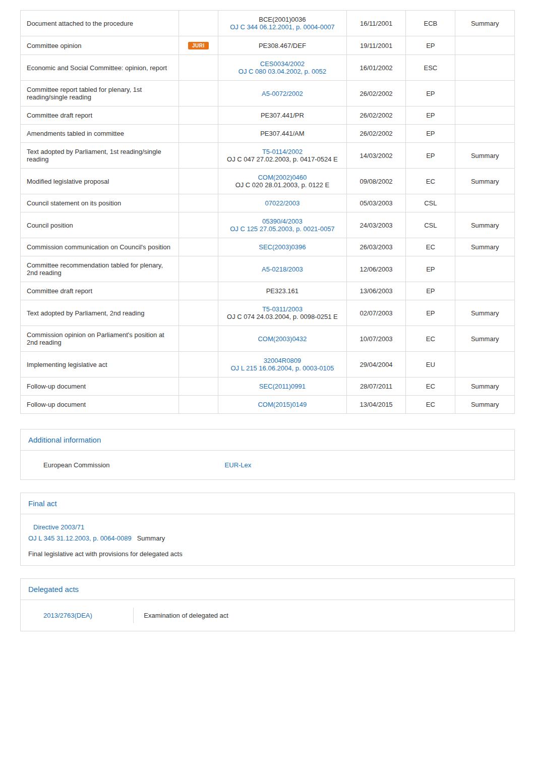| Document attached to the procedure | | BCE(2001)0036 OJ C 344 06.12.2001, p. 0004-0007 | 16/11/2001 | ECB | Summary |
| Committee opinion | JURI | PE308.467/DEF | 19/11/2001 | EP | |
| Economic and Social Committee: opinion, report | | CES0034/2002 OJ C 080 03.04.2002, p. 0052 | 16/01/2002 | ESC | |
| Committee report tabled for plenary, 1st reading/single reading | | A5-0072/2002 | 26/02/2002 | EP | |
| Committee draft report | | PE307.441/PR | 26/02/2002 | EP | |
| Amendments tabled in committee | | PE307.441/AM | 26/02/2002 | EP | |
| Text adopted by Parliament, 1st reading/single reading | | T5-0114/2002 OJ C 047 27.02.2003, p. 0417-0524 E | 14/03/2002 | EP | Summary |
| Modified legislative proposal | | COM(2002)0460 OJ C 020 28.01.2003, p. 0122 E | 09/08/2002 | EC | Summary |
| Council statement on its position | | 07022/2003 | 05/03/2003 | CSL | |
| Council position | | 05390/4/2003 OJ C 125 27.05.2003, p. 0021-0057 | 24/03/2003 | CSL | Summary |
| Commission communication on Council's position | | SEC(2003)0396 | 26/03/2003 | EC | Summary |
| Committee recommendation tabled for plenary, 2nd reading | | A5-0218/2003 | 12/06/2003 | EP | |
| Committee draft report | | PE323.161 | 13/06/2003 | EP | |
| Text adopted by Parliament, 2nd reading | | T5-0311/2003 OJ C 074 24.03.2004, p. 0098-0251 E | 02/07/2003 | EP | Summary |
| Commission opinion on Parliament's position at 2nd reading | | COM(2003)0432 | 10/07/2003 | EC | Summary |
| Implementing legislative act | | 32004R0809 OJ L 215 16.06.2004, p. 0003-0105 | 29/04/2004 | EU | |
| Follow-up document | | SEC(2011)0991 | 28/07/2011 | EC | Summary |
| Follow-up document | | COM(2015)0149 | 13/04/2015 | EC | Summary |
Additional information
| European Commission | EUR-Lex |
Final act
Directive 2003/71
OJ L 345 31.12.2003, p. 0064-0089 Summary
Final legislative act with provisions for delegated acts
Delegated acts
| 2013/2763(DEA) | Examination of delegated act |